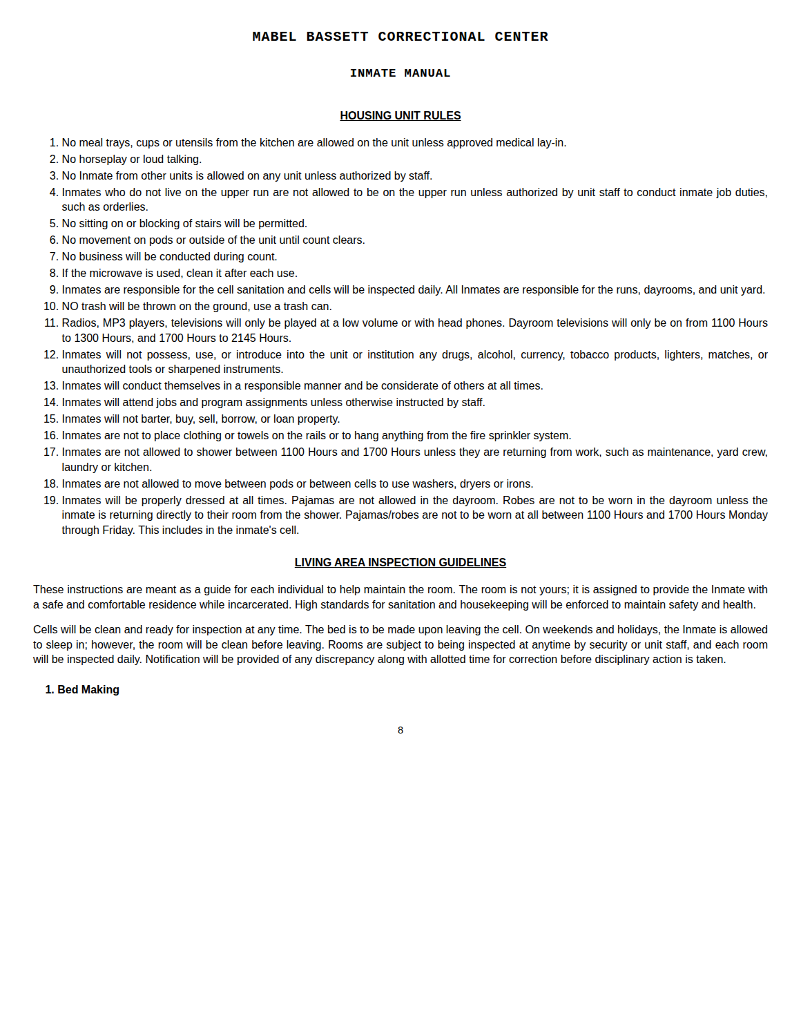MABEL BASSETT CORRECTIONAL CENTER
INMATE MANUAL
HOUSING UNIT RULES
No meal trays, cups or utensils from the kitchen are allowed on the unit unless approved medical lay-in.
No horseplay or loud talking.
No Inmate from other units is allowed on any unit unless authorized by staff.
Inmates who do not live on the upper run are not allowed to be on the upper run unless authorized by unit staff to conduct inmate job duties, such as orderlies.
No sitting on or blocking of stairs will be permitted.
No movement on pods or outside of the unit until count clears.
No business will be conducted during count.
If the microwave is used, clean it after each use.
Inmates are responsible for the cell sanitation and cells will be inspected daily. All Inmates are responsible for the runs, dayrooms, and unit yard.
NO trash will be thrown on the ground, use a trash can.
Radios, MP3 players, televisions will only be played at a low volume or with head phones. Dayroom televisions will only be on from 1100 Hours to 1300 Hours, and 1700 Hours to 2145 Hours.
Inmates will not possess, use, or introduce into the unit or institution any drugs, alcohol, currency, tobacco products, lighters, matches, or unauthorized tools or sharpened instruments.
Inmates will conduct themselves in a responsible manner and be considerate of others at all times.
Inmates will attend jobs and program assignments unless otherwise instructed by staff.
Inmates will not barter, buy, sell, borrow, or loan property.
Inmates are not to place clothing or towels on the rails or to hang anything from the fire sprinkler system.
Inmates are not allowed to shower between 1100 Hours and 1700 Hours unless they are returning from work, such as maintenance, yard crew, laundry or kitchen.
Inmates are not allowed to move between pods or between cells to use washers, dryers or irons.
Inmates will be properly dressed at all times. Pajamas are not allowed in the dayroom. Robes are not to be worn in the dayroom unless the inmate is returning directly to their room from the shower. Pajamas/robes are not to be worn at all between 1100 Hours and 1700 Hours Monday through Friday. This includes in the inmate's cell.
LIVING AREA INSPECTION GUIDELINES
These instructions are meant as a guide for each individual to help maintain the room. The room is not yours; it is assigned to provide the Inmate with a safe and comfortable residence while incarcerated. High standards for sanitation and housekeeping will be enforced to maintain safety and health.
Cells will be clean and ready for inspection at any time. The bed is to be made upon leaving the cell. On weekends and holidays, the Inmate is allowed to sleep in; however, the room will be clean before leaving. Rooms are subject to being inspected at anytime by security or unit staff, and each room will be inspected daily. Notification will be provided of any discrepancy along with allotted time for correction before disciplinary action is taken.
Bed Making
8